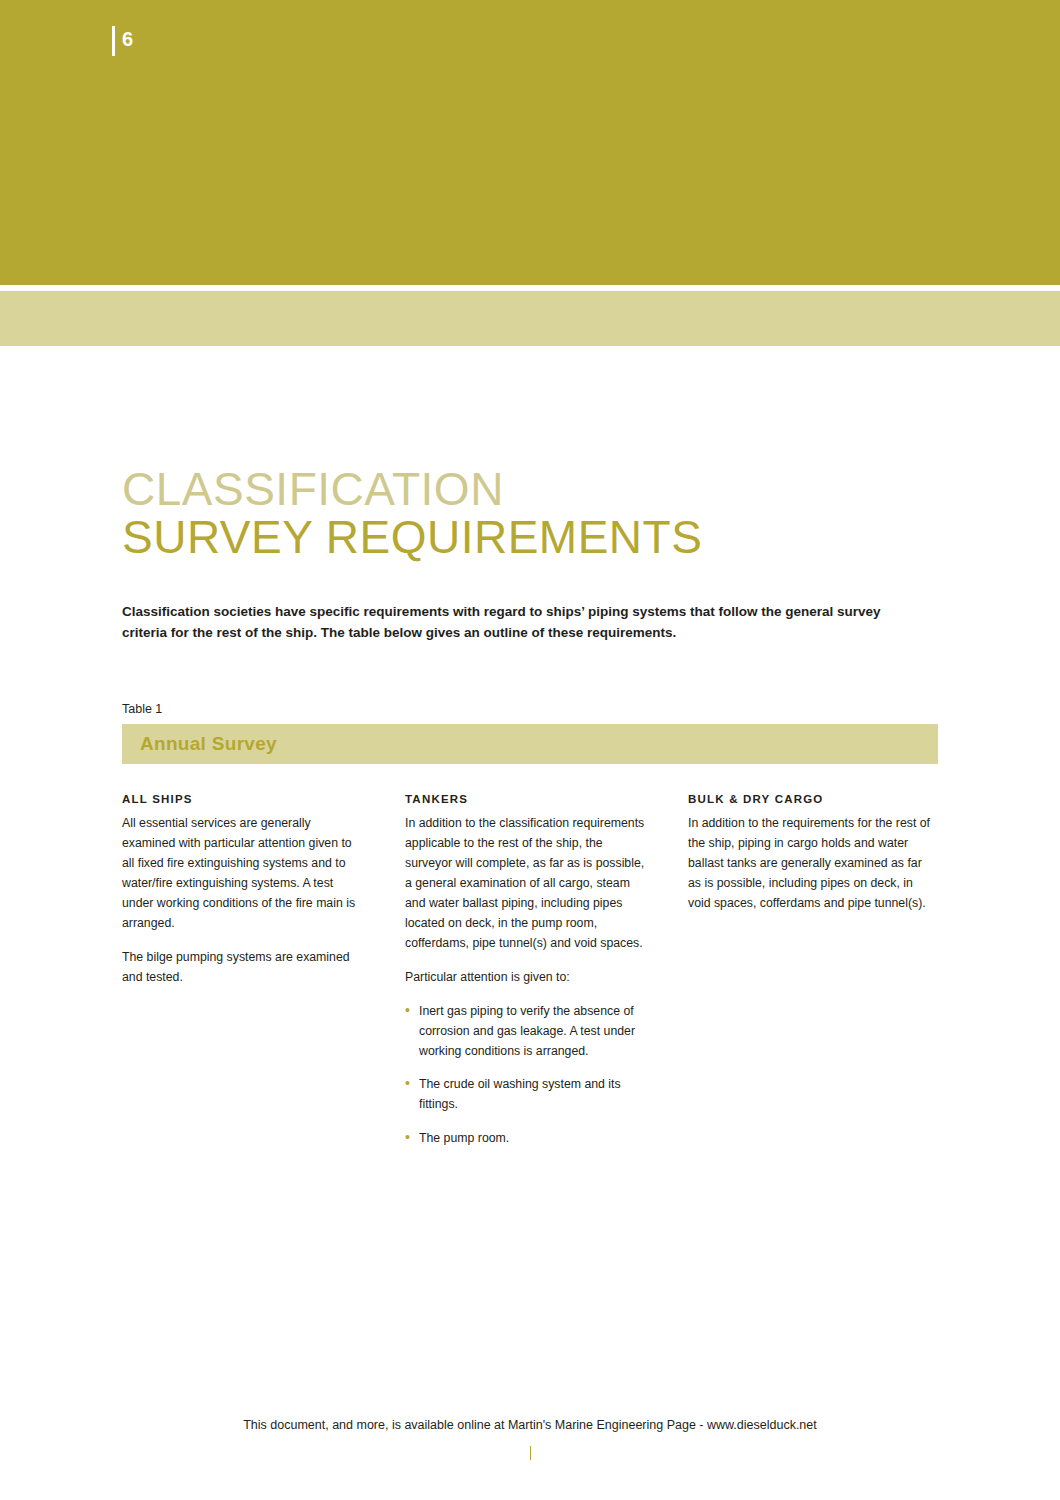6
CLASSIFICATION SURVEY REQUIREMENTS
Classification societies have specific requirements with regard to ships’ piping systems that follow the general survey criteria for the rest of the ship. The table below gives an outline of these requirements.
Table 1
Annual Survey
All ships
All essential services are generally examined with particular attention given to all fixed fire extinguishing systems and to water/fire extinguishing systems. A test under working conditions of the fire main is arranged.
The bilge pumping systems are examined and tested.
Tankers
In addition to the classification requirements applicable to the rest of the ship, the surveyor will complete, as far as is possible, a general examination of all cargo, steam and water ballast piping, including pipes located on deck, in the pump room, cofferdams, pipe tunnel(s) and void spaces.
Particular attention is given to:
Inert gas piping to verify the absence of corrosion and gas leakage. A test under working conditions is arranged.
The crude oil washing system and its fittings.
The pump room.
Bulk & dry cargo
In addition to the requirements for the rest of the ship, piping in cargo holds and water ballast tanks are generally examined as far as is possible, including pipes on deck, in void spaces, cofferdams and pipe tunnel(s).
This document, and more, is available online at Martin's Marine Engineering Page - www.dieselduck.net